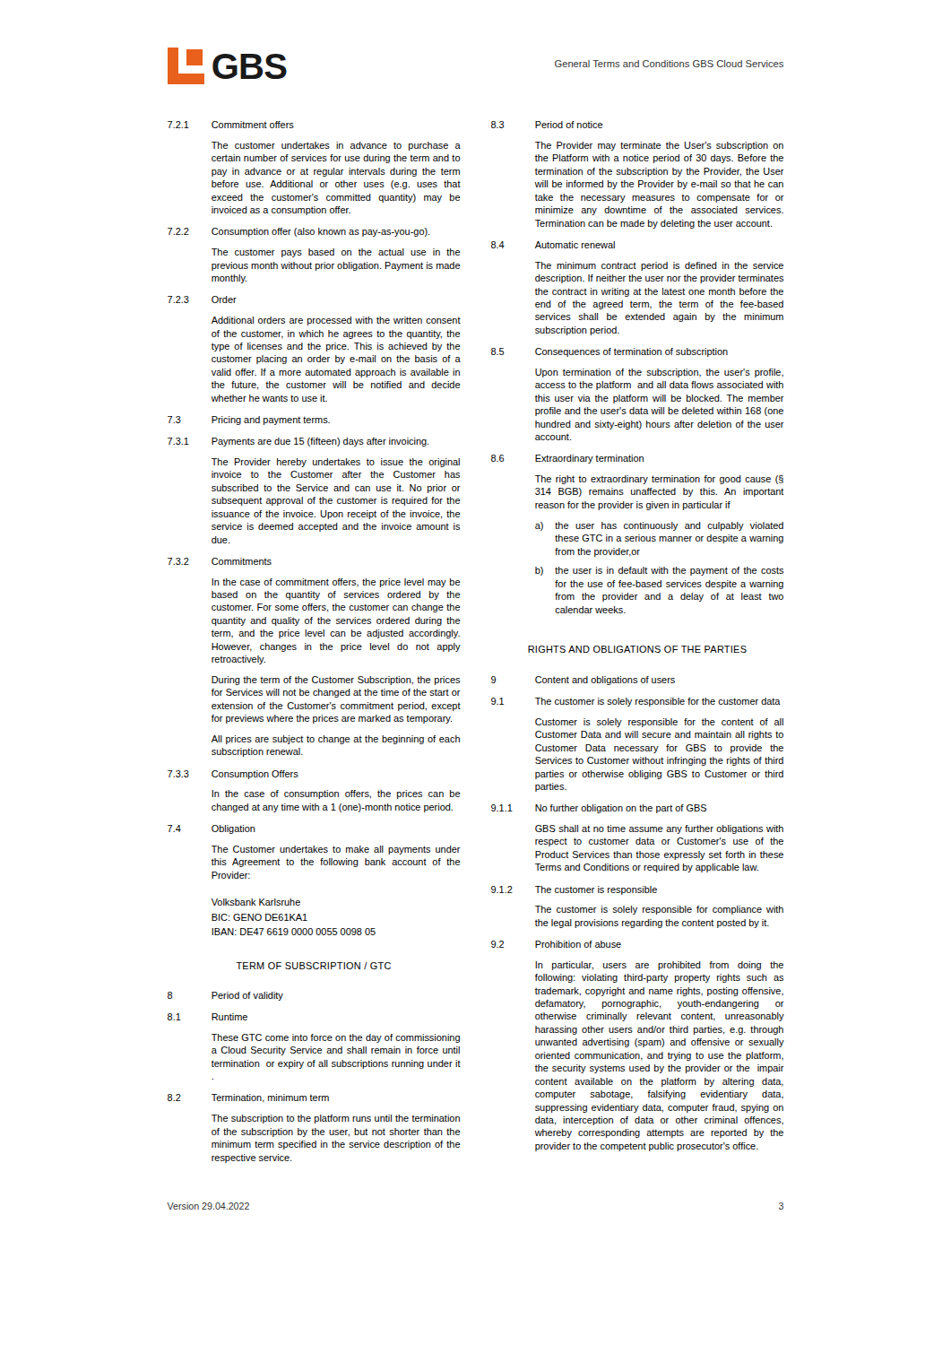GBS
General Terms and Conditions GBS Cloud Services
7.2.1
Commitment offers
The customer undertakes in advance to purchase a certain number of services for use during the term and to pay in advance or at regular intervals during the term before use. Additional or other uses (e.g. uses that exceed the customer's committed quantity) may be invoiced as a consumption offer.
7.2.2
Consumption offer (also known as pay-as-you-go).
The customer pays based on the actual use in the previous month without prior obligation. Payment is made monthly.
7.2.3
Order
Additional orders are processed with the written consent of the customer, in which he agrees to the quantity, the type of licenses and the price. This is achieved by the customer placing an order by e-mail on the basis of a valid offer. If a more automated approach is available in the future, the customer will be notified and decide whether he wants to use it.
7.3
Pricing and payment terms.
7.3.1
Payments are due 15 (fifteen) days after invoicing.
The Provider hereby undertakes to issue the original invoice to the Customer after the Customer has subscribed to the Service and can use it. No prior or subsequent approval of the customer is required for the issuance of the invoice. Upon receipt of the invoice, the service is deemed accepted and the invoice amount is due.
7.3.2
Commitments
In the case of commitment offers, the price level may be based on the quantity of services ordered by the customer. For some offers, the customer can change the quantity and quality of the services ordered during the term, and the price level can be adjusted accordingly. However, changes in the price level do not apply retroactively.
During the term of the Customer Subscription, the prices for Services will not be changed at the time of the start or extension of the Customer's commitment period, except for previews where the prices are marked as temporary.
All prices are subject to change at the beginning of each subscription renewal.
7.3.3
Consumption Offers
In the case of consumption offers, the prices can be changed at any time with a 1 (one)-month notice period.
7.4
Obligation
The Customer undertakes to make all payments under this Agreement to the following bank account of the Provider:
Volksbank Karlsruhe
BIC: GENO DE61KA1
IBAN: DE47 6619 0000 0055 0098 05
TERM OF SUBSCRIPTION / GTC
8
Period of validity
8.1
Runtime
These GTC come into force on the day of commissioning a Cloud Security Service and shall remain in force until termination or expiry of all subscriptions running under it .
8.2
Termination, minimum term
The subscription to the platform runs until the termination of the subscription by the user, but not shorter than the minimum term specified in the service description of the respective service.
8.3
Period of notice
The Provider may terminate the User's subscription on the Platform with a notice period of 30 days. Before the termination of the subscription by the Provider, the User will be informed by the Provider by e-mail so that he can take the necessary measures to compensate for or minimize any downtime of the associated services. Termination can be made by deleting the user account.
8.4
Automatic renewal
The minimum contract period is defined in the service description. If neither the user nor the provider terminates the contract in writing at the latest one month before the end of the agreed term, the term of the fee-based services shall be extended again by the minimum subscription period.
8.5
Consequences of termination of subscription
Upon termination of the subscription, the user's profile, access to the platform and all data flows associated with this user via the platform will be blocked. The member profile and the user's data will be deleted within 168 (one hundred and sixty-eight) hours after deletion of the user account.
8.6
Extraordinary termination
The right to extraordinary termination for good cause (§ 314 BGB) remains unaffected by this. An important reason for the provider is given in particular if
a) the user has continuously and culpably violated these GTC in a serious manner or despite a warning from the provider,or
b) the user is in default with the payment of the costs for the use of fee-based services despite a warning from the provider and a delay of at least two calendar weeks.
RIGHTS AND OBLIGATIONS OF THE PARTIES
9
Content and obligations of users
9.1
The customer is solely responsible for the customer data
Customer is solely responsible for the content of all Customer Data and will secure and maintain all rights to Customer Data necessary for GBS to provide the Services to Customer without infringing the rights of third parties or otherwise obliging GBS to Customer or third parties.
9.1.1
No further obligation on the part of GBS
GBS shall at no time assume any further obligations with respect to customer data or Customer's use of the Product Services than those expressly set forth in these Terms and Conditions or required by applicable law.
9.1.2
The customer is responsible
The customer is solely responsible for compliance with the legal provisions regarding the content posted by it.
9.2
Prohibition of abuse
In particular, users are prohibited from doing the following: violating third-party property rights such as trademark, copyright and name rights, posting offensive, defamatory, pornographic, youth-endangering or otherwise criminally relevant content, unreasonably harassing other users and/or third parties, e.g. through unwanted advertising (spam) and offensive or sexually oriented communication, and trying to use the platform, the security systems used by the provider or the impair content available on the platform by altering data, computer sabotage, falsifying evidentiary data, suppressing evidentiary data, computer fraud, spying on data, interception of data or other criminal offences, whereby corresponding attempts are reported by the provider to the competent public prosecutor's office.
Version 29.04.2022
3